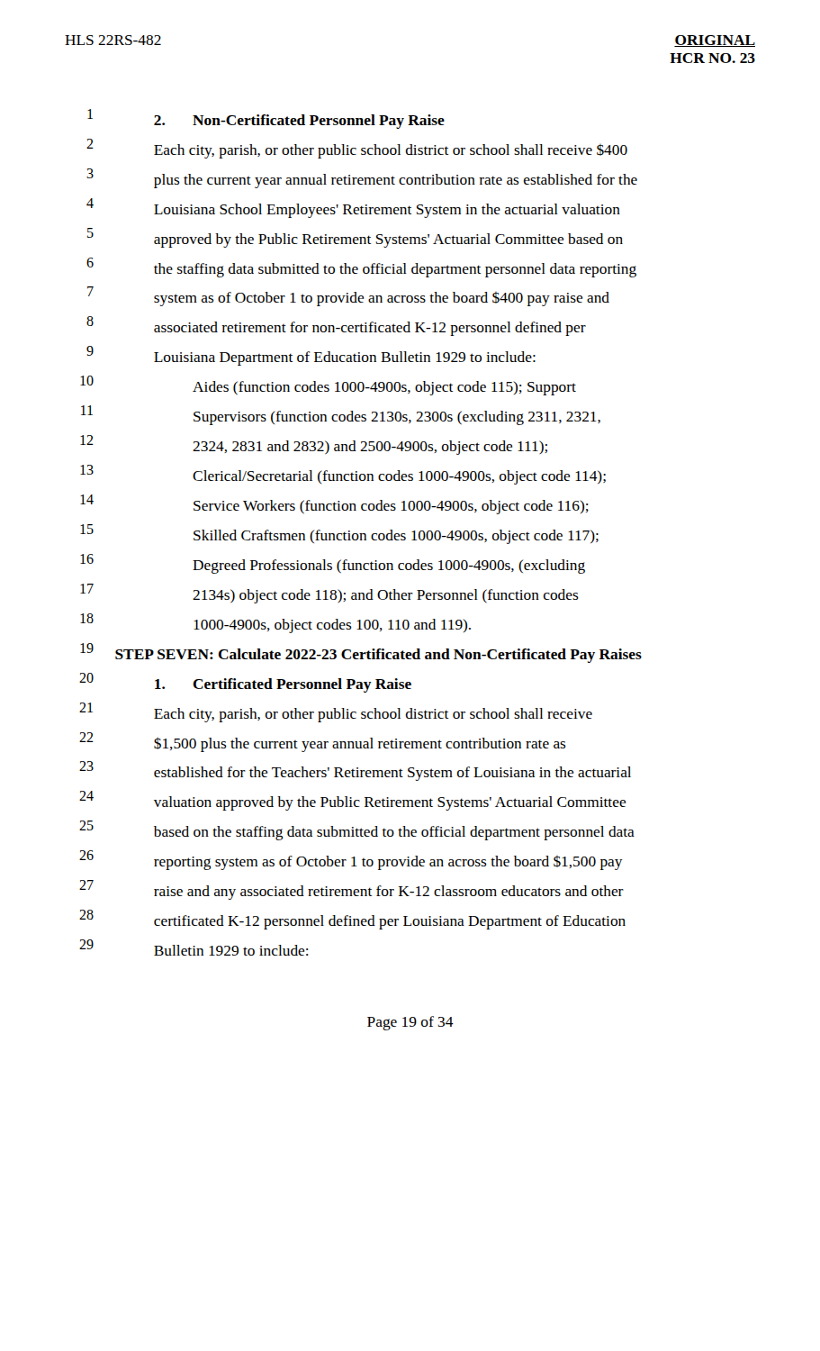HLS 22RS-482
ORIGINAL
HCR NO. 23
2. Non-Certificated Personnel Pay Raise
Each city, parish, or other public school district or school shall receive $400
plus the current year annual retirement contribution rate as established for the
Louisiana School Employees' Retirement System in the actuarial valuation
approved by the Public Retirement Systems' Actuarial Committee based on
the staffing data submitted to the official department personnel data reporting
system as of October 1 to provide an across the board $400 pay raise and
associated retirement for non-certificated K-12 personnel defined per
Louisiana Department of Education Bulletin 1929 to include:
Aides (function codes 1000-4900s, object code 115); Support
Supervisors (function codes 2130s, 2300s (excluding 2311, 2321,
2324, 2831 and 2832) and 2500-4900s, object code 111);
Clerical/Secretarial (function codes 1000-4900s, object code 114);
Service Workers (function codes 1000-4900s, object code 116);
Skilled Craftsmen (function codes 1000-4900s, object code 117);
Degreed Professionals (function codes 1000-4900s, (excluding
2134s) object code 118); and Other Personnel (function codes
1000-4900s, object codes 100, 110 and 119).
STEP SEVEN: Calculate 2022-23 Certificated and Non-Certificated Pay Raises
1. Certificated Personnel Pay Raise
Each city, parish, or other public school district or school shall receive
$1,500 plus the current year annual retirement contribution rate as
established for the Teachers' Retirement System of Louisiana in the actuarial
valuation approved by the Public Retirement Systems' Actuarial Committee
based on the staffing data submitted to the official department personnel data
reporting system as of October 1 to provide an across the board $1,500 pay
raise and any associated retirement for K-12 classroom educators and other
certificated K-12 personnel defined per Louisiana Department of Education
Bulletin 1929 to include:
Page 19 of 34